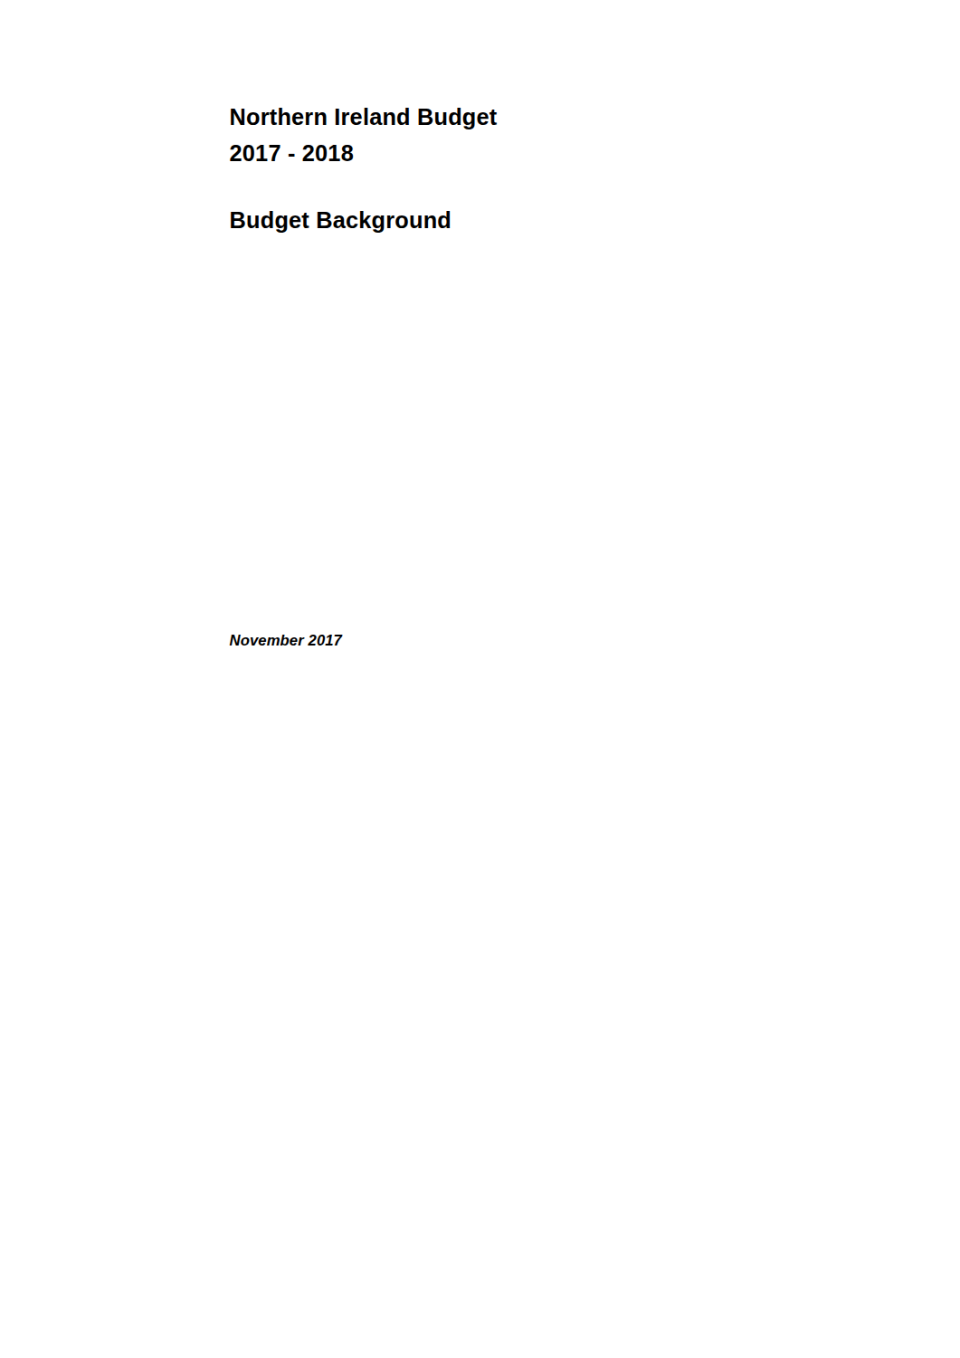Northern Ireland Budget
2017 - 2018
Budget Background
November 2017